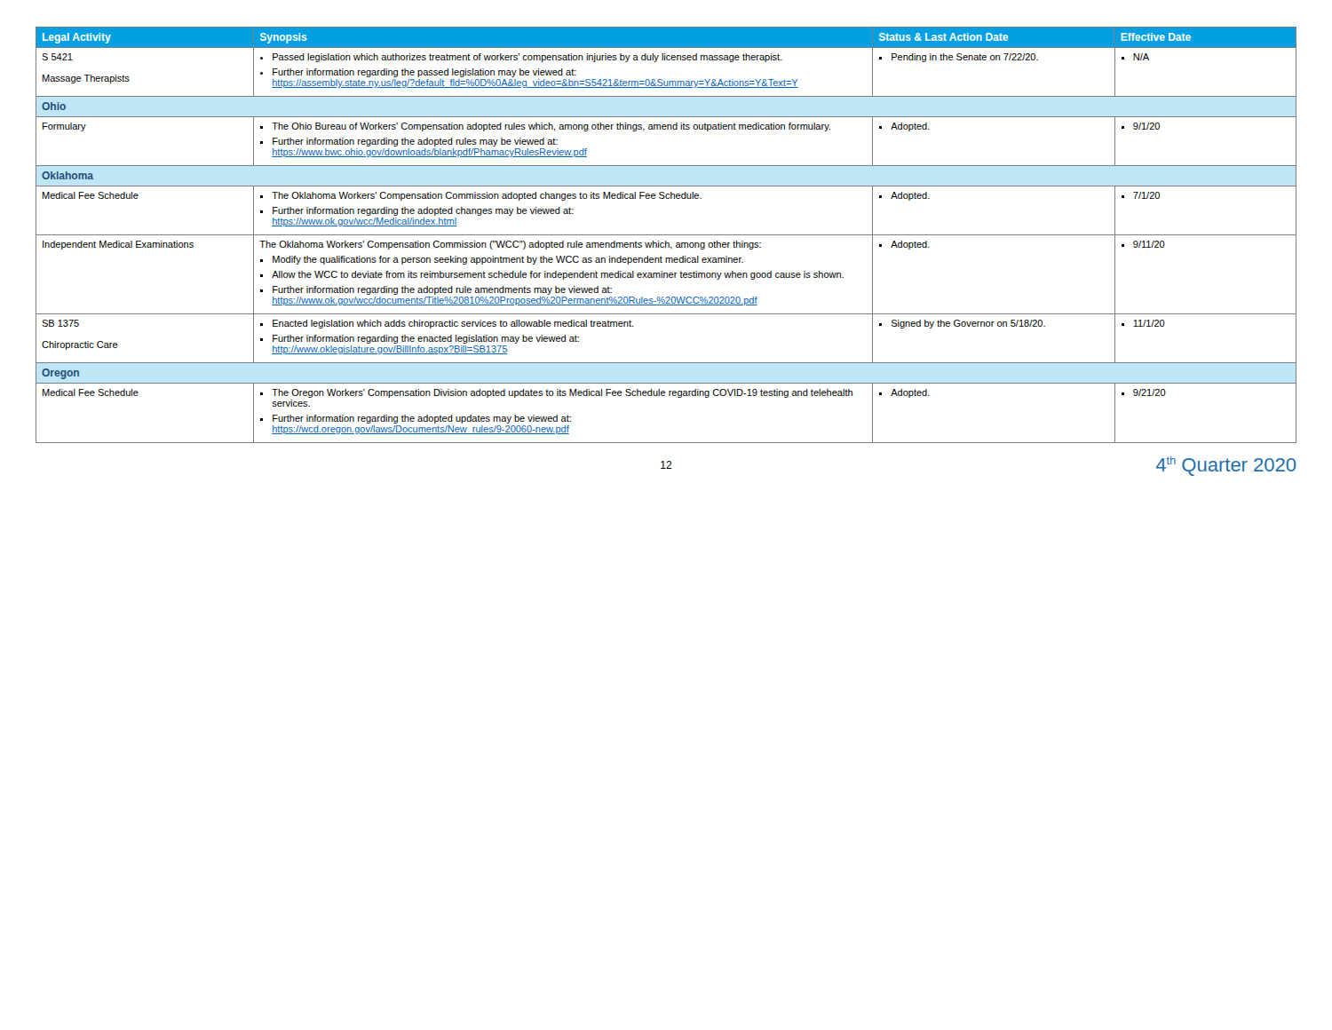| Legal Activity | Synopsis | Status & Last Action Date | Effective Date |
| --- | --- | --- | --- |
| S 5421 Massage Therapists | Passed legislation which authorizes treatment of workers' compensation injuries by a duly licensed massage therapist. Further information regarding the passed legislation may be viewed at: https://assembly.state.ny.us/leg/?default_fld=%0D%0A&leg_video=&bn=S5421&term=0&Summary=Y&Actions=Y&Text=Y | Pending in the Senate on 7/22/20. | N/A |
| Ohio |
| Formulary | The Ohio Bureau of Workers' Compensation adopted rules which, among other things, amend its outpatient medication formulary. Further information regarding the adopted rules may be viewed at: https://www.bwc.ohio.gov/downloads/blankpdf/PhamacyRulesReview.pdf | Adopted. | 9/1/20 |
| Oklahoma |
| Medical Fee Schedule | The Oklahoma Workers' Compensation Commission adopted changes to its Medical Fee Schedule. Further information regarding the adopted changes may be viewed at: https://www.ok.gov/wcc/Medical/index.html | Adopted. | 7/1/20 |
| Independent Medical Examinations | The Oklahoma Workers' Compensation Commission ("WCC") adopted rule amendments which, among other things: Modify the qualifications for a person seeking appointment by the WCC as an independent medical examiner. Allow the WCC to deviate from its reimbursement schedule for independent medical examiner testimony when good cause is shown. Further information regarding the adopted rule amendments may be viewed at: https://www.ok.gov/wcc/documents/Title%20810%20Proposed%20Permanent%20Rules-%20WCC%202020.pdf | Adopted. | 9/11/20 |
| SB 1375 Chiropractic Care | Enacted legislation which adds chiropractic services to allowable medical treatment. Further information regarding the enacted legislation may be viewed at: http://www.oklegislature.gov/BillInfo.aspx?Bill=SB1375 | Signed by the Governor on 5/18/20. | 11/1/20 |
| Oregon |
| Medical Fee Schedule | The Oregon Workers' Compensation Division adopted updates to its Medical Fee Schedule regarding COVID-19 testing and telehealth services. Further information regarding the adopted updates may be viewed at: https://wcd.oregon.gov/laws/Documents/New_rules/9-20060-new.pdf | Adopted. | 9/21/20 |
12
4th Quarter 2020